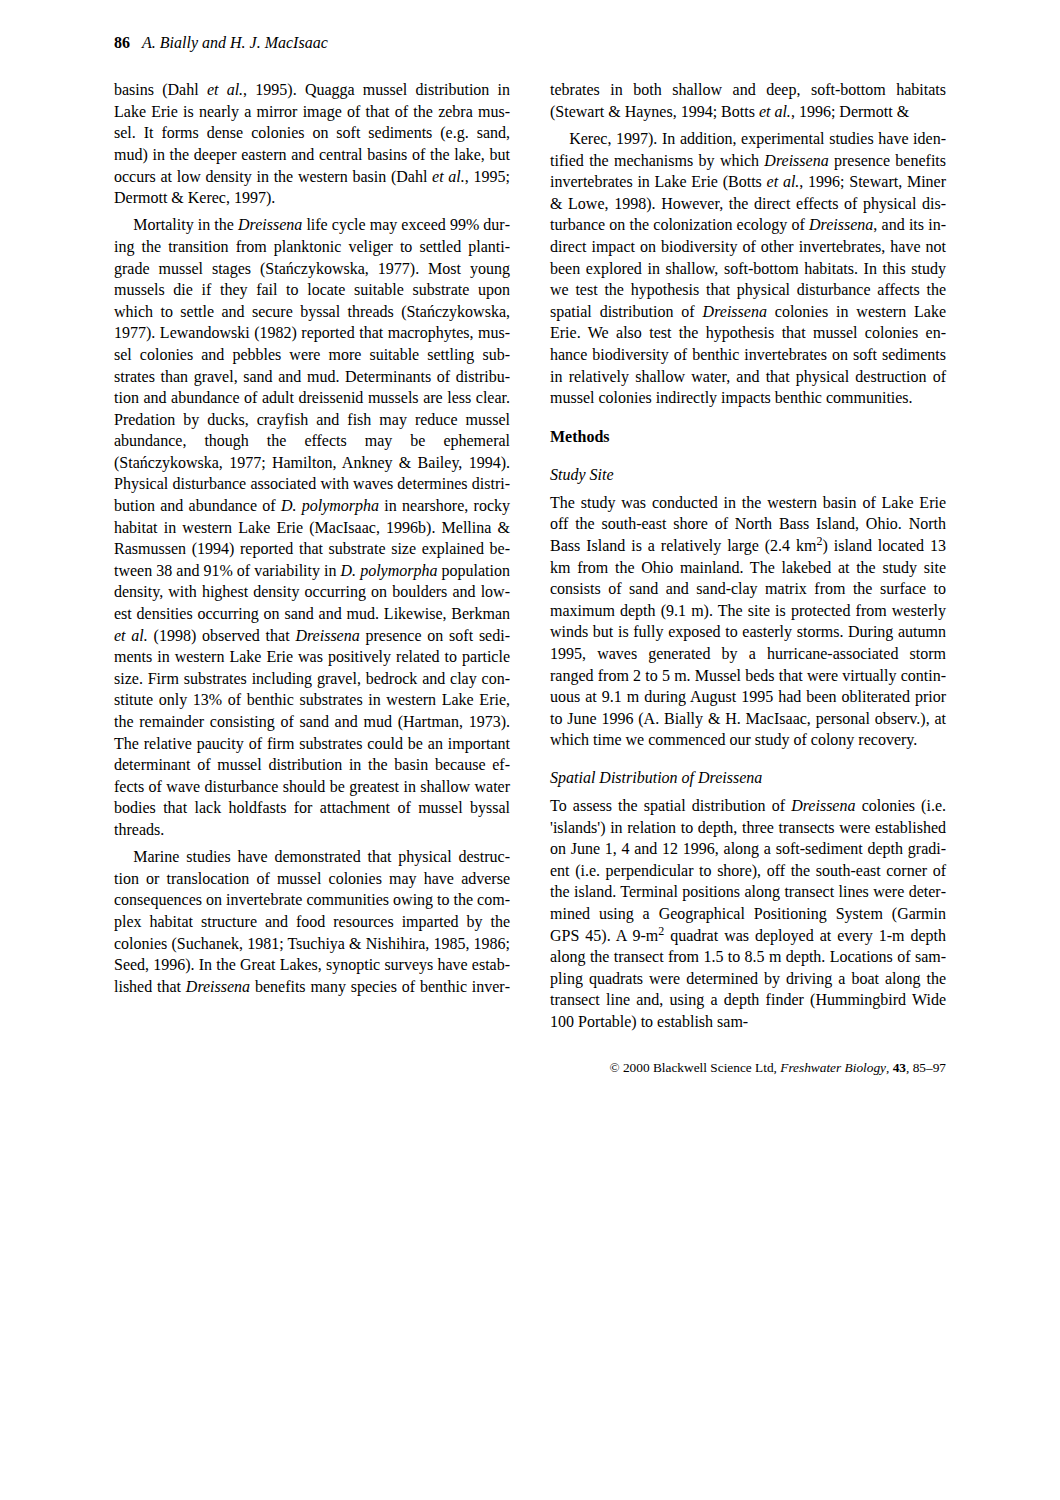86 A. Bially and H. J. MacIsaac
basins (Dahl et al., 1995). Quagga mussel distribution in Lake Erie is nearly a mirror image of that of the zebra mussel. It forms dense colonies on soft sediments (e.g. sand, mud) in the deeper eastern and central basins of the lake, but occurs at low density in the western basin (Dahl et al., 1995; Dermott & Kerec, 1997).
Mortality in the Dreissena life cycle may exceed 99% during the transition from planktonic veliger to settled plantigrade mussel stages (Stańczykowska, 1977). Most young mussels die if they fail to locate suitable substrate upon which to settle and secure byssal threads (Stańczykowska, 1977). Lewandowski (1982) reported that macrophytes, mussel colonies and pebbles were more suitable settling substrates than gravel, sand and mud. Determinants of distribution and abundance of adult dreissenid mussels are less clear. Predation by ducks, crayfish and fish may reduce mussel abundance, though the effects may be ephemeral (Stańczykowska, 1977; Hamilton, Ankney & Bailey, 1994). Physical disturbance associated with waves determines distribution and abundance of D. polymorpha in nearshore, rocky habitat in western Lake Erie (MacIsaac, 1996b). Mellina & Rasmussen (1994) reported that substrate size explained between 38 and 91% of variability in D. polymorpha population density, with highest density occurring on boulders and lowest densities occurring on sand and mud. Likewise, Berkman et al. (1998) observed that Dreissena presence on soft sediments in western Lake Erie was positively related to particle size. Firm substrates including gravel, bedrock and clay constitute only 13% of benthic substrates in western Lake Erie, the remainder consisting of sand and mud (Hartman, 1973). The relative paucity of firm substrates could be an important determinant of mussel distribution in the basin because effects of wave disturbance should be greatest in shallow water bodies that lack holdfasts for attachment of mussel byssal threads.
Marine studies have demonstrated that physical destruction or translocation of mussel colonies may have adverse consequences on invertebrate communities owing to the complex habitat structure and food resources imparted by the colonies (Suchanek, 1981; Tsuchiya & Nishihira, 1985, 1986; Seed, 1996). In the Great Lakes, synoptic surveys have established that Dreissena benefits many species of benthic invertebrates in both shallow and deep, soft-bottom habitats (Stewart & Haynes, 1994; Botts et al., 1996; Dermott &
Kerec, 1997). In addition, experimental studies have identified the mechanisms by which Dreissena presence benefits invertebrates in Lake Erie (Botts et al., 1996; Stewart, Miner & Lowe, 1998). However, the direct effects of physical disturbance on the colonization ecology of Dreissena, and its indirect impact on biodiversity of other invertebrates, have not been explored in shallow, soft-bottom habitats. In this study we test the hypothesis that physical disturbance affects the spatial distribution of Dreissena colonies in western Lake Erie. We also test the hypothesis that mussel colonies enhance biodiversity of benthic invertebrates on soft sediments in relatively shallow water, and that physical destruction of mussel colonies indirectly impacts benthic communities.
Methods
Study Site
The study was conducted in the western basin of Lake Erie off the south-east shore of North Bass Island, Ohio. North Bass Island is a relatively large (2.4 km2) island located 13 km from the Ohio mainland. The lakebed at the study site consists of sand and sand-clay matrix from the surface to maximum depth (9.1 m). The site is protected from westerly winds but is fully exposed to easterly storms. During autumn 1995, waves generated by a hurricane-associated storm ranged from 2 to 5 m. Mussel beds that were virtually continuous at 9.1 m during August 1995 had been obliterated prior to June 1996 (A. Bially & H. MacIsaac, personal observ.), at which time we commenced our study of colony recovery.
Spatial Distribution of Dreissena
To assess the spatial distribution of Dreissena colonies (i.e. 'islands') in relation to depth, three transects were established on June 1, 4 and 12 1996, along a soft-sediment depth gradient (i.e. perpendicular to shore), off the south-east corner of the island. Terminal positions along transect lines were determined using a Geographical Positioning System (Garmin GPS 45). A 9-m2 quadrat was deployed at every 1-m depth along the transect from 1.5 to 8.5 m depth. Locations of sampling quadrats were determined by driving a boat along the transect line and, using a depth finder (Hummingbird Wide 100 Portable) to establish sam-
© 2000 Blackwell Science Ltd, Freshwater Biology, 43, 85–97